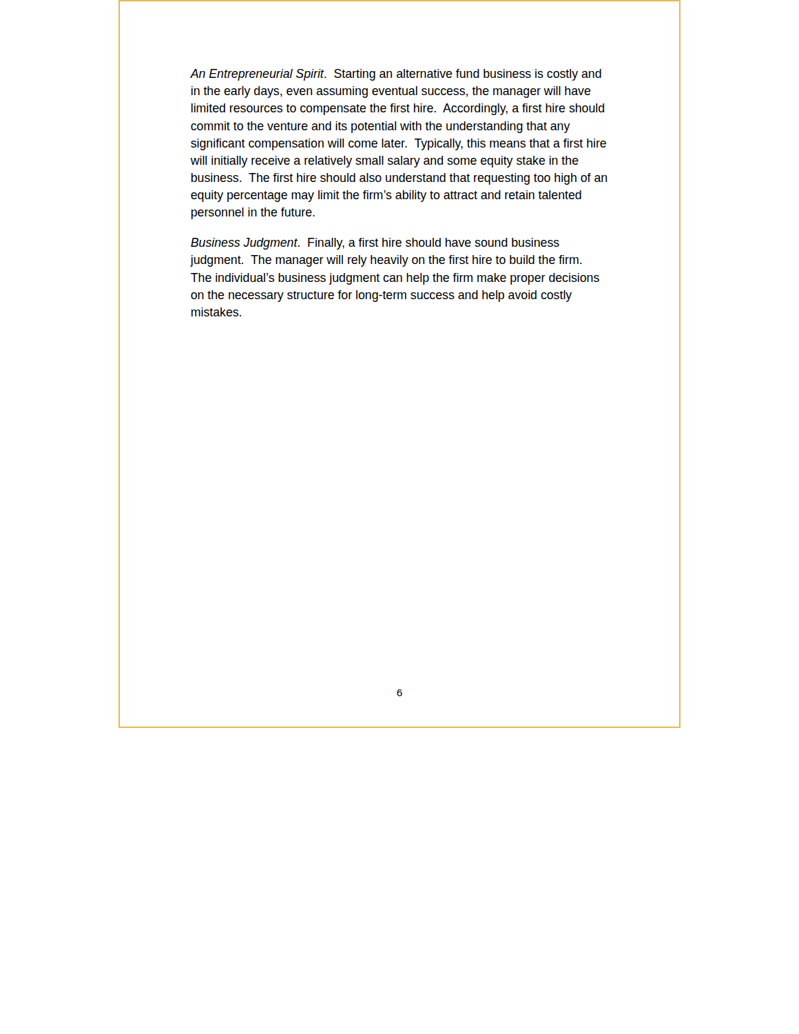An Entrepreneurial Spirit. Starting an alternative fund business is costly and in the early days, even assuming eventual success, the manager will have limited resources to compensate the first hire. Accordingly, a first hire should commit to the venture and its potential with the understanding that any significant compensation will come later. Typically, this means that a first hire will initially receive a relatively small salary and some equity stake in the business. The first hire should also understand that requesting too high of an equity percentage may limit the firm’s ability to attract and retain talented personnel in the future.
Business Judgment. Finally, a first hire should have sound business judgment. The manager will rely heavily on the first hire to build the firm. The individual’s business judgment can help the firm make proper decisions on the necessary structure for long-term success and help avoid costly mistakes.
6